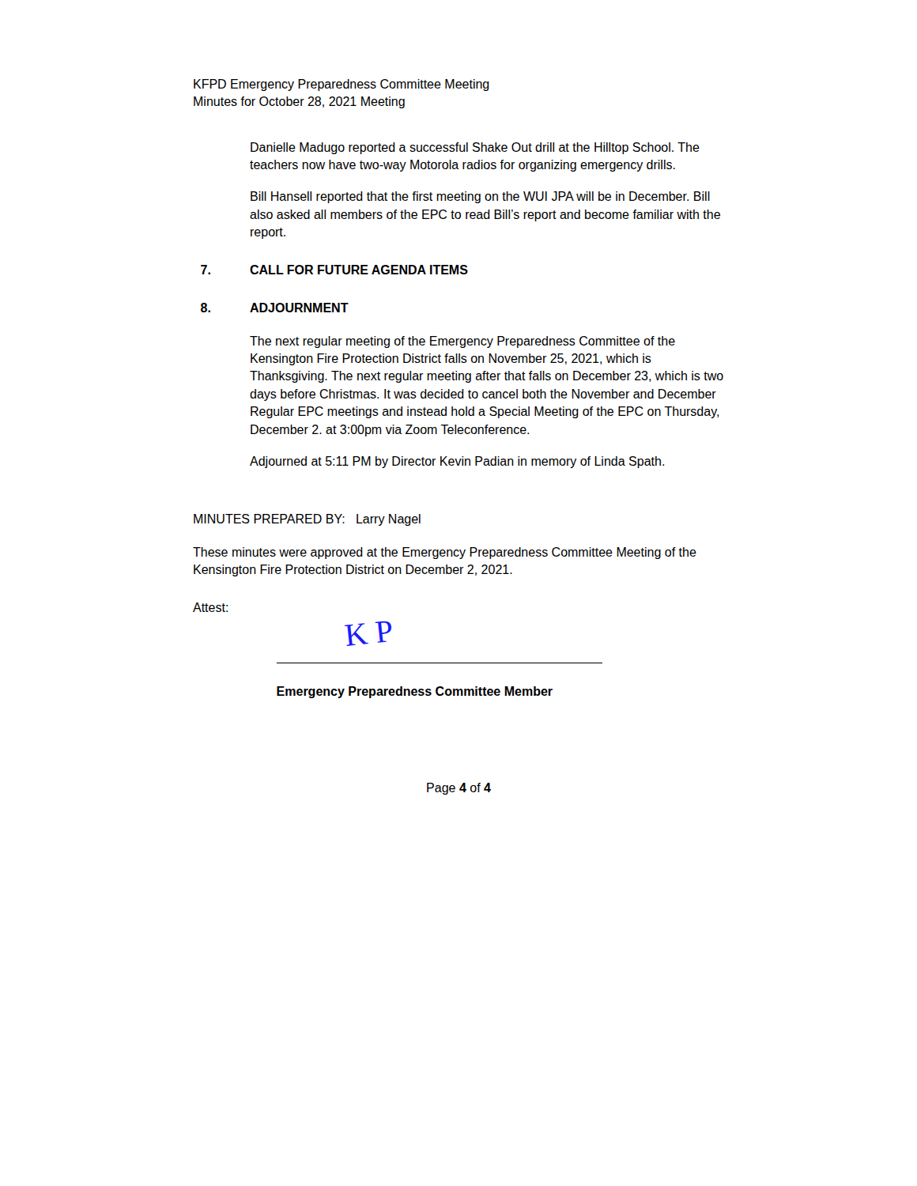KFPD Emergency Preparedness Committee Meeting
Minutes for October 28, 2021 Meeting
Danielle Madugo reported a successful Shake Out drill at the Hilltop School. The teachers now have two-way Motorola radios for organizing emergency drills.
Bill Hansell reported that the first meeting on the WUI JPA will be in December. Bill also asked all members of the EPC to read Bill’s report and become familiar with the report.
7. CALL FOR FUTURE AGENDA ITEMS
8. ADJOURNMENT
The next regular meeting of the Emergency Preparedness Committee of the Kensington Fire Protection District falls on November 25, 2021, which is Thanksgiving. The next regular meeting after that falls on December 23, which is two days before Christmas. It was decided to cancel both the November and December Regular EPC meetings and instead hold a Special Meeting of the EPC on Thursday, December 2. at 3:00pm via Zoom Teleconference.
Adjourned at 5:11 PM by Director Kevin Padian in memory of Linda Spath.
MINUTES PREPARED BY: Larry Nagel
These minutes were approved at the Emergency Preparedness Committee Meeting of the Kensington Fire Protection District on December 2, 2021.
Attest:
K P
Emergency Preparedness Committee Member
Page 4 of 4